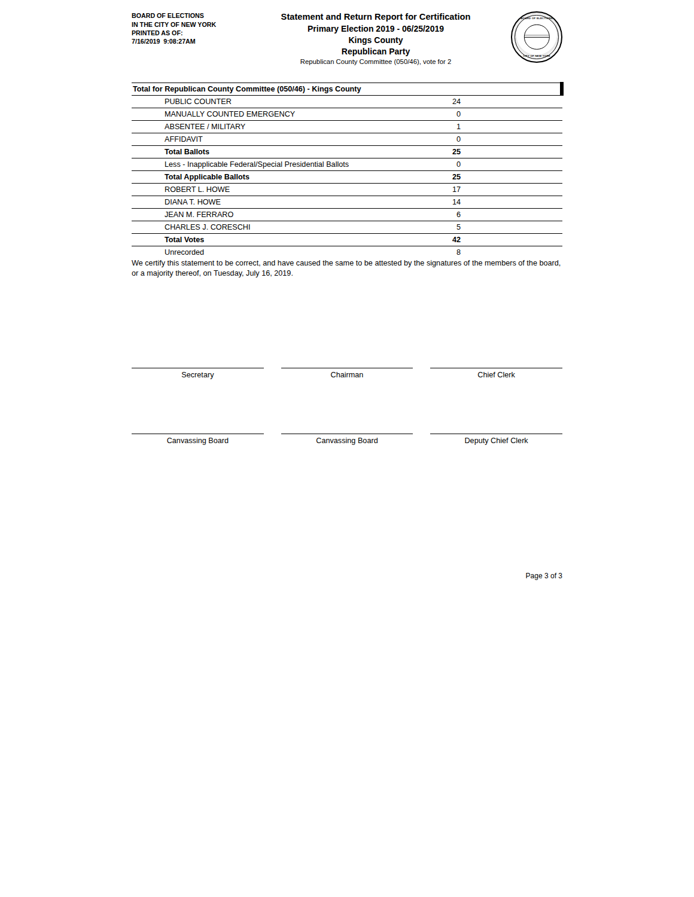BOARD OF ELECTIONS
IN THE CITY OF NEW YORK
PRINTED AS OF:
7/16/2019 9:08:27AM
Statement and Return Report for Certification
Primary Election 2019 - 06/25/2019
Kings County
Republican Party
Republican County Committee (050/46), vote for 2
BOARD OF ELECTIONS
CITY OF NEW YORK
Total for Republican County Committee (050/46) - Kings County
| PUBLIC COUNTER | 24 |
| MANUALLY COUNTED EMERGENCY | 0 |
| ABSENTEE / MILITARY | 1 |
| AFFIDAVIT | 0 |
| Total Ballots | 25 |
| Less - Inapplicable Federal/Special Presidential Ballots | 0 |
| Total Applicable Ballots | 25 |
| ROBERT L. HOWE | 17 |
| DIANA T. HOWE | 14 |
| JEAN M. FERRARO | 6 |
| CHARLES J. CORESCHI | 5 |
| Total Votes | 42 |
| Unrecorded | 8 |
We certify this statement to be correct, and have caused the same to be attested by the signatures of the members of the board,
or a majority thereof, on Tuesday, July 16, 2019.
Secretary
Chairman
Chief Clerk
Canvassing Board
Canvassing Board
Deputy Chief Clerk
Page 3 of 3